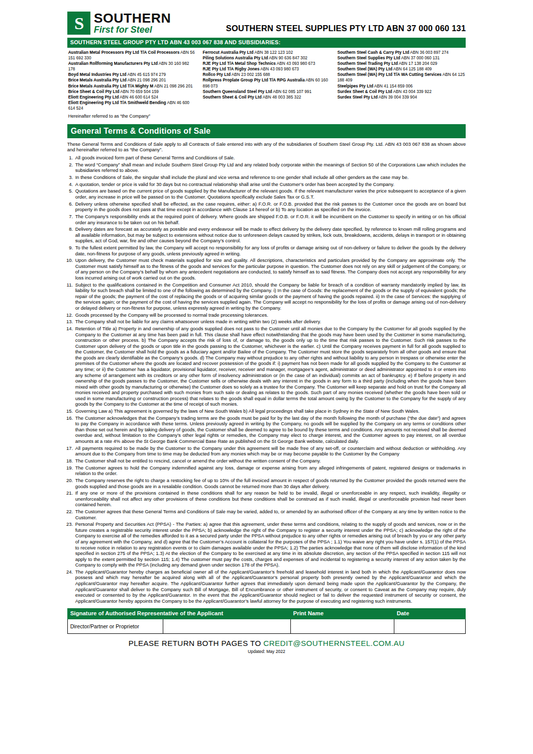S
SOUTHERN
First for Steel
SOUTHERN STEEL SUPPLIES PTY LTD ABN 37 000 060 131
SOUTHERN STEEL GROUP PTY LTD ABN 43 003 067 838 AND SUBSIDIARIES:
Australian Metal Processors Pty Ltd T/A Coil Processors ABN 56 151 692 330
Australian Rollforming Manufacturers Pty Ltd ABN 30 160 982 178
Boyd Metal Industries Pty Ltd ABN 45 615 974 279
Brice Metals Australia Pty Ltd ABN 21 098 296 201
Brice Metals Australia Pty Ltd T/A Mighty M ABN 21 098 296 201
Brice Sheet & Coil Pty Ltd ABN 70 659 504 159
Eliott Engineering Pty Ltd ABN 46 600 614 524
Eliott Engineering Pty Ltd T/A Smithweld Bending ABN 46 600 614 524
Ferrocut Australia Pty Ltd ABN 38 122 123 102
Piling Solutions Australia Pty Ltd ABN 90 636 847 302
RJE Pty Ltd T/A Metal Shop Technics ABN 43 093 980 673
RJE Pty Ltd T/A Rigby Jones ABN 43 093 980 673
Rollco Pty Ltd ABN 23 002 155 688
Rollpress Proplate Group Pty Ltd T/A RPG Australia ABN 60 160 898 073
Southern Queensland Steel Pty Ltd ABN 62 085 107 991
Southern Sheet & Coil Pty Ltd ABN 48 003 385 322
Southern Steel Cash & Carry Pty Ltd ABN 36 003 897 274
Southern Steel Supplies Pty Ltd ABN 37 000 060 131
Southern Steel Trading Pty Ltd ABN 17 138 204 029
Southern Steel (WA) Pty Ltd ABN 64 125 188 409
Southern Steel (WA) Pty Ltd T/A WA Cutting Services ABN 64 125 188 409
Steelpipes Pty Ltd ABN 41 154 859 006
Surdex Sheet & Coil Pty Ltd ABN 43 004 339 922
Surdex Steel Pty Ltd ABN 39 004 339 904
Hereinafter referred to as “the Company”
General Terms & Conditions of Sale
These General Terms and Conditions of Sale apply to all Contracts of Sale entered into with any of the subsidiaries of Southern Steel Group Pty. Ltd. ABN 43 003 067 838 as shown above and hereinafter referred to as “the Company”.
All goods invoiced form part of these General Terms and Conditions of Sale.
The word “Company” shall mean and include Southern Steel Group Pty Ltd and any related body corporate within the meanings of Section 50 of the Corporations Law which includes the subsidiaries referred to above.
In these Conditions of Sale, the singular shall include the plural and vice versa and reference to one gender shall include all other genders as the case may be.
A quotation, tender or price is valid for 30 days but no contractual relationship shall arise until the Customer’s order has been accepted by the Company.
Quotations are based on the current price of goods supplied by the Manufacturer of the relevant goods. If the relevant manufacturer varies the price subsequent to acceptance of a given order, any increase in price will be passed on to the Customer. Quotations specifically exclude Sales Tax or G.S.T.
Delivery unless otherwise specified shall be effected, as the case requires, either: a) F.O.R. or F.O.B. provided that the risk passes to the Customer once the goods are on board but property in the goods does not pass at that time except in accordance with Clause 14 hereof or b) To any location as specified on the invoice.
The Company’s responsibility ends at the required point of delivery. Where goods are shipped F.O.B. or F.O.R. it will be incumbent on the Customer to specify in writing or on his official order any insurance to be taken out on his behalf.
Delivery dates are forecast as accurately as possible and every endeavour will be made to effect delivery by the delivery date specified, by reference to known mill rolling programs and all available information, but may be subject to extensions without notice due to unforeseen delays caused by strikes, lock outs, breakdowns, accidents, delays in transport or in obtaining supplies, act of God, war, fire and other causes beyond the Company’s control.
To the fullest extent permitted by law, the Company will accept no responsibility for any loss of profits or damage arising out of non-delivery or failure to deliver the goods by the delivery date, non-fitness for purpose of any goods, unless previously agreed in writing.
Upon delivery, the Customer must check materials supplied for size and quality. All descriptions, characteristics and particulars provided by the Company are approximate only. The Customer must satisfy himself as to the fitness of the goods and services for the particular purpose in question. The Customer does not rely on any skill or judgement of the Company, or of any person on the Company’s behalf by whom any antecedent negotiations are conducted, to satisfy himself as to said fitness. The Company does not accept any responsibility for any loss incurred arising out of work carried out on the goods.
Subject to the qualifications contained in the Competition and Consumer Act 2010, should the Company be liable for breach of a condition of warranty mandatorily implied by law, its liability for such breach shall be limited to one of the following as determined by the Company. i) In the case of Goods: the replacement of the goods or the supply of equivalent goods; the repair of the goods; the payment of the cost of replacing the goods or of acquiring similar goods or the payment of having the goods repaired. ii) In the case of Services: the supplying of the services again; or the payment of the cost of having the services supplied again. The Company will accept no responsibility for the loss of profits or damage arising out of non-delivery or delayed delivery or non-fitness for purpose, unless expressly agreed in writing by the Company.
Goods processed by the Company will be processed to normal trade processing tolerances.
The Company shall not be liable for any claims whatsoever unless made in writing within two (2) weeks after delivery.
Retention of Title a) Property in and ownership of any goods supplied does not pass to the Customer until all monies due to the Company by the Customer for all goods supplied by the Company to the Customer at any time has been paid in full. This clause shall have effect notwithstanding that the goods may have been used by the Customer in some manufacturing, construction or other process. b) The Company accepts the risk of loss of, or damage to, the goods only up to the time that risk passes to the Customer. Such risk passes to the Customer upon delivery of the goods or upon title in the goods passing to the Customer, whichever is the earlier. c) Until the Company receives payment in full for all goods supplied to the Customer, the Customer shall hold the goods as a fiduciary agent and/or Bailee of the Company. The Customer must store the goods separately from all other goods and ensure that the goods are clearly identifiable as the Company’s goods. d) The Company may without prejudice to any other rights and without liability to any person in trespass or otherwise enter the premises of the Customer where the goods are located and recover possession of the goods if: i) payment has not been made for all goods supplied by the Company to the Customer at any time; or ii) the Customer has a liquidator, provisional liquidator, receiver, receiver and manager, mortgagee’s agent, administrator or deed administrator appointed to it or enters into any scheme of arrangement with its creditors or any other form of insolvency administration or (in the case of an individual) commits an act of bankruptcy. e) If before property in and ownership of the goods passes to the Customer, the Customer sells or otherwise deals with any interest in the goods in any form to a third party (including when the goods have been mixed with other goods by manufacturing or otherwise) the Customer does so solely as a trustee for the Company. The Customer will keep separate and hold on trust for the Company all monies received and property purchased with such monies from such sale or dealing as relates to the goods. Such part of any monies received (whether the goods have been sold or used in some manufacturing or construction process) that relates to the goods shall equal in dollar terms the total amount owing by the Customer to the Company for the supply of any goods by the Company to the Customer at the time of receipt of such monies.
Governing Law a) This agreement is governed by the laws of New South Wales b) All legal proceedings shall take place in Sydney in the State of New South Wales.
The Customer acknowledges that the Company’s trading terms are the goods must be paid for by the last day of the month following the month of purchase (“the due date”) and agrees to pay the Company in accordance with these terms. Unless previously agreed in writing by the Company, no goods will be supplied by the Company on any terms or conditions other than those set out herein and by taking delivery of goods, the Customer shall be deemed to agree to be bound by these terms and conditions. Any amounts not received shall be deemed overdue and, without limitation to the Company’s other legal rights or remedies, the Company may elect to charge interest, and the Customer agrees to pay interest, on all overdue amounts at a rate 4% above the St George Bank Commercial Base Rate as published on the St George Bank website, calculated daily.
All payments required to be made by the Customer to the Company under this agreement will be made free of any set-off, or counterclaim and without deduction or withholding. Any amount due to the Company from time to time may be deducted from any monies which may be or may become payable to the Customer by the Company
The Customer shall not be entitled to rescind, cancel or amend the order without the written consent of the Company.
The Customer agrees to hold the Company indemnified against any loss, damage or expense arising from any alleged infringements of patent, registered designs or trademarks in relation to the order.
The Company reserves the right to charge a restocking fee of up to 10% of the full invoiced amount in respect of goods returned by the Customer provided the goods returned were the goods supplied and those goods are in a resalable condition. Goods cannot be returned more than 30 days after delivery.
If any one or more of the provisions contained in these conditions shall for any reason be held to be invalid, illegal or unenforceable in any respect, such invalidity, illegality or unenforceability shall not affect any other provisions of these conditions but these conditions shall be construed as if such invalid, illegal or unenforceable provision had never been contained herein.
The Customer agrees that these General Terms and Conditions of Sale may be varied, added to, or amended by an authorised officer of the Company at any time by written notice to the Customer.
Personal Property and Securities Act (PPSA) - The Parties: a) agree that this agreement, under these terms and conditions, relating to the supply of goods and services, now or in the future creates a registrable security interest under the PPSA; b) acknowledge the right of the Company to register a security interest under the PPSA; c) acknowledge the right of the Company to exercise all of the remedies afforded to it as a secured party under the PPSA without prejudice to any other rights or remedies arising out of breach by you or any other party of any agreement with the Company, and d) agree that the Customer’s Account is collateral for the purposes of the PPSA ; 1.1) You waive any right you have under s. 157(1) of the PPSA to receive notice in relation to any registration events or to claim damages available under the PPSA; 1.2) The parties acknowledge that none of them will disclose information of the kind specified in section 275 of the PPSA; 1.3) At the election of the Company to be exercised at any time in its absolute discretion, any section of the PPSA specified in section 115 will not apply to the extent permitted by section 115; 1.4) The customer must pay the costs, charges and expenses of and incidental to registering a security interest of any action taken by the Company to comply with the PPSA (including any demand given under section 178 of the PPSA).
The Applicant/Guarantor hereby charges as beneficial owner all of the Applicant/Guarantor’s freehold and leasehold interest in land both in which the Applicant/Guarantor does now possess and which may hereafter be acquired along with all of the Applicant/Guarantor’s personal property both presently owned by the Applicant/Guarantor and which the Applicant/Guarantor may hereafter acquire. The Applicant/Guarantor further agrees that immediately upon demand being made upon the Applicant/Guarantor by the Company, the Applicant/Guarantor shall deliver to the Company such Bill of Mortgage, Bill of Encumbrance or other instrument of security, or consent to Caveat as the Company may require, duly executed or consented to by the Applicant/Guarantor. In the event that the Applicant/Guarantor should neglect or fail to deliver the requested instrument of security or consent, the Applicant/Guarantor hereby appoints the Company to be the Applicant/Guarantor’s lawful attorney for the purpose of executing and registering such instruments.
| Signature of Authorised Representative of the Applicant | Print Name | Date |
| --- | --- | --- |
| Director/Partner or Proprietor | | | |
PLEASE RETURN BOTH PAGES TO CREDIT@SOUTHERNSTEEL.COM.AU
Updated: May 2022